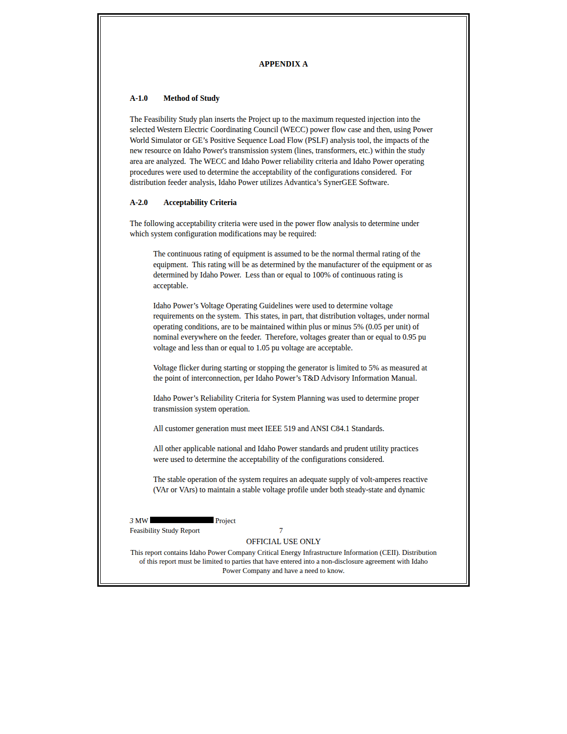APPENDIX A
A-1.0 Method of Study
The Feasibility Study plan inserts the Project up to the maximum requested injection into the selected Western Electric Coordinating Council (WECC) power flow case and then, using Power World Simulator or GE’s Positive Sequence Load Flow (PSLF) analysis tool, the impacts of the new resource on Idaho Power's transmission system (lines, transformers, etc.) within the study area are analyzed. The WECC and Idaho Power reliability criteria and Idaho Power operating procedures were used to determine the acceptability of the configurations considered. For distribution feeder analysis, Idaho Power utilizes Advantica’s SynerGEE Software.
A-2.0 Acceptability Criteria
The following acceptability criteria were used in the power flow analysis to determine under which system configuration modifications may be required:
The continuous rating of equipment is assumed to be the normal thermal rating of the equipment. This rating will be as determined by the manufacturer of the equipment or as determined by Idaho Power. Less than or equal to 100% of continuous rating is acceptable.
Idaho Power’s Voltage Operating Guidelines were used to determine voltage requirements on the system. This states, in part, that distribution voltages, under normal operating conditions, are to be maintained within plus or minus 5% (0.05 per unit) of nominal everywhere on the feeder. Therefore, voltages greater than or equal to 0.95 pu voltage and less than or equal to 1.05 pu voltage are acceptable.
Voltage flicker during starting or stopping the generator is limited to 5% as measured at the point of interconnection, per Idaho Power’s T&D Advisory Information Manual.
Idaho Power’s Reliability Criteria for System Planning was used to determine proper transmission system operation.
All customer generation must meet IEEE 519 and ANSI C84.1 Standards.
All other applicable national and Idaho Power standards and prudent utility practices were used to determine the acceptability of the configurations considered.
The stable operation of the system requires an adequate supply of volt-amperes reactive (VAr or VArs) to maintain a stable voltage profile under both steady-state and dynamic
3 MW Project
Feasibility Study Report
7
OFFICIAL USE ONLY
This report contains Idaho Power Company Critical Energy Infrastructure Information (CEII). Distribution of this report must be limited to parties that have entered into a non-disclosure agreement with Idaho Power Company and have a need to know.